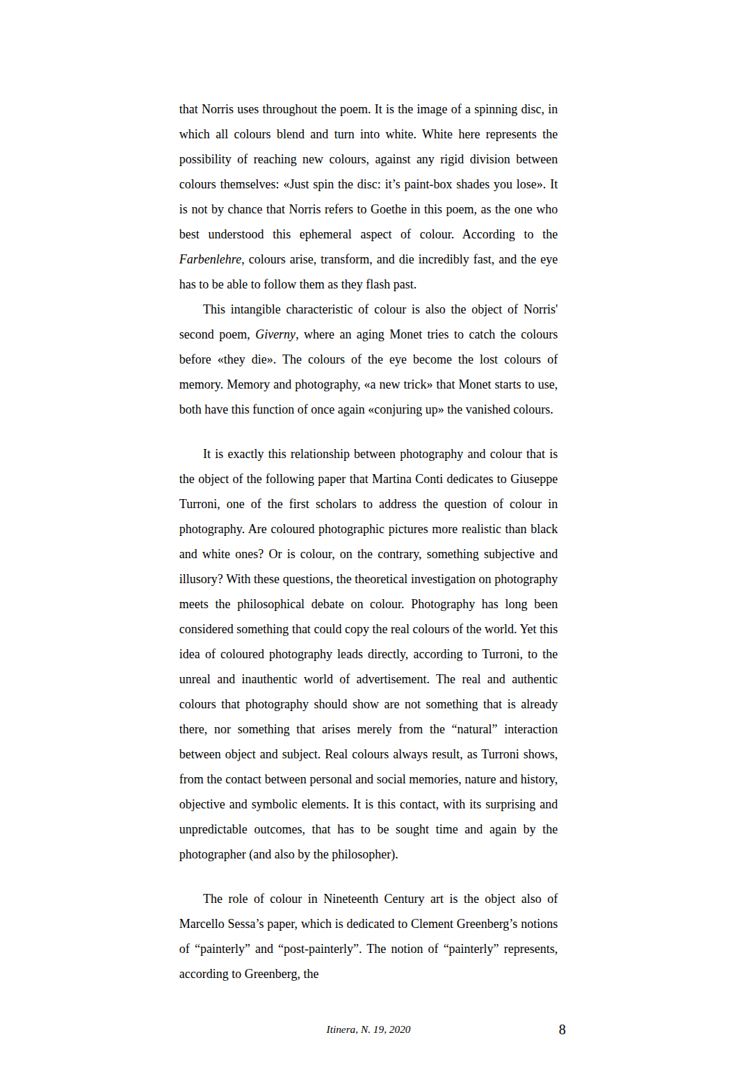that Norris uses throughout the poem. It is the image of a spinning disc, in which all colours blend and turn into white. White here represents the possibility of reaching new colours, against any rigid division between colours themselves: «Just spin the disc: it’s paint-box shades you lose». It is not by chance that Norris refers to Goethe in this poem, as the one who best understood this ephemeral aspect of colour. According to the Farbenlehre, colours arise, transform, and die incredibly fast, and the eye has to be able to follow them as they flash past.
This intangible characteristic of colour is also the object of Norris' second poem, Giverny, where an aging Monet tries to catch the colours before «they die». The colours of the eye become the lost colours of memory. Memory and photography, «a new trick» that Monet starts to use, both have this function of once again «conjuring up» the vanished colours.
It is exactly this relationship between photography and colour that is the object of the following paper that Martina Conti dedicates to Giuseppe Turroni, one of the first scholars to address the question of colour in photography. Are coloured photographic pictures more realistic than black and white ones? Or is colour, on the contrary, something subjective and illusory? With these questions, the theoretical investigation on photography meets the philosophical debate on colour. Photography has long been considered something that could copy the real colours of the world. Yet this idea of coloured photography leads directly, according to Turroni, to the unreal and inauthentic world of advertisement. The real and authentic colours that photography should show are not something that is already there, nor something that arises merely from the “natural” interaction between object and subject. Real colours always result, as Turroni shows, from the contact between personal and social memories, nature and history, objective and symbolic elements. It is this contact, with its surprising and unpredictable outcomes, that has to be sought time and again by the photographer (and also by the philosopher).
The role of colour in Nineteenth Century art is the object also of Marcello Sessa’s paper, which is dedicated to Clement Greenberg’s notions of “painterly” and “post-painterly”. The notion of “painterly” represents, according to Greenberg, the
Itinera, N. 19, 2020 8